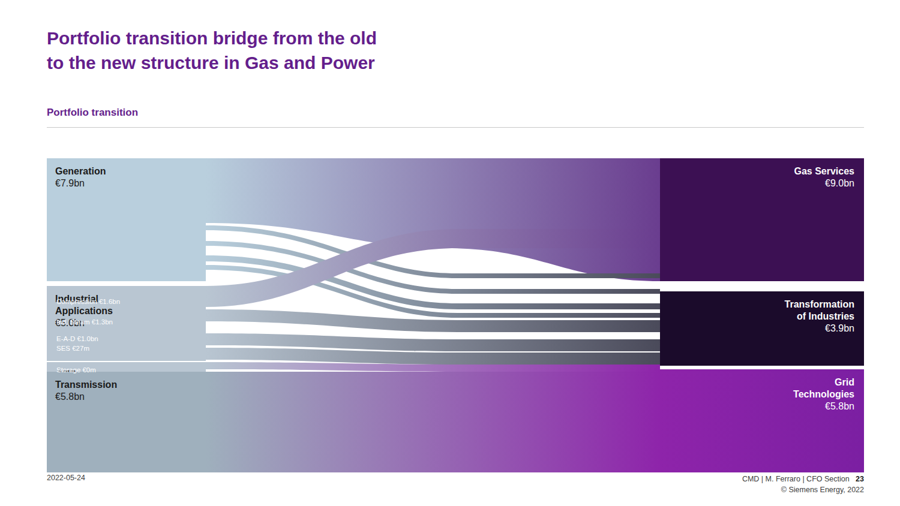Portfolio transition bridge from the old
to the new structure in Gas and Power
Portfolio transition
Generation
€7.9bn
Central Gas Services
Decentral Gas Services
Industrial Steam Units
Decarb. Solutions
Industrial
Applications
€5.0bn
Decentral
Gas Services
Industrial
Steam Service
NEB
Transmission
€5.8bn
Gas Services
€9.0bn
Transformation
of Industries
€3.9bn
Compression €1.6bn
Ind. Steam €1.3bn
E-A-D €1.0bn
SES €27m
Grid
Technologies
€5.8bn
Storage €0m
2022-05-24
CMD | M. Ferraro | CFO Section 23
© Siemens Energy, 2022